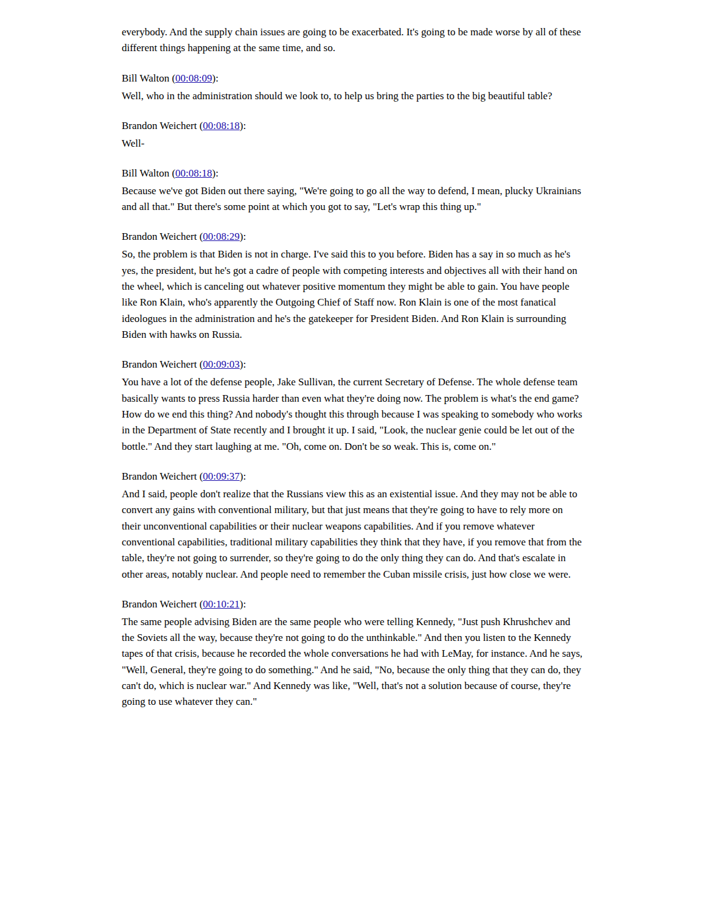everybody. And the supply chain issues are going to be exacerbated. It's going to be made worse by all of these different things happening at the same time, and so.
Bill Walton (00:08:09):
Well, who in the administration should we look to, to help us bring the parties to the big beautiful table?
Brandon Weichert (00:08:18):
Well-
Bill Walton (00:08:18):
Because we've got Biden out there saying, "We're going to go all the way to defend, I mean, plucky Ukrainians and all that." But there's some point at which you got to say, "Let's wrap this thing up."
Brandon Weichert (00:08:29):
So, the problem is that Biden is not in charge. I've said this to you before. Biden has a say in so much as he's yes, the president, but he's got a cadre of people with competing interests and objectives all with their hand on the wheel, which is canceling out whatever positive momentum they might be able to gain. You have people like Ron Klain, who's apparently the Outgoing Chief of Staff now. Ron Klain is one of the most fanatical ideologues in the administration and he's the gatekeeper for President Biden. And Ron Klain is surrounding Biden with hawks on Russia.
Brandon Weichert (00:09:03):
You have a lot of the defense people, Jake Sullivan, the current Secretary of Defense. The whole defense team basically wants to press Russia harder than even what they're doing now. The problem is what's the end game? How do we end this thing? And nobody's thought this through because I was speaking to somebody who works in the Department of State recently and I brought it up. I said, "Look, the nuclear genie could be let out of the bottle." And they start laughing at me. "Oh, come on. Don't be so weak. This is, come on."
Brandon Weichert (00:09:37):
And I said, people don't realize that the Russians view this as an existential issue. And they may not be able to convert any gains with conventional military, but that just means that they're going to have to rely more on their unconventional capabilities or their nuclear weapons capabilities. And if you remove whatever conventional capabilities, traditional military capabilities they think that they have, if you remove that from the table, they're not going to surrender, so they're going to do the only thing they can do. And that's escalate in other areas, notably nuclear. And people need to remember the Cuban missile crisis, just how close we were.
Brandon Weichert (00:10:21):
The same people advising Biden are the same people who were telling Kennedy, "Just push Khrushchev and the Soviets all the way, because they're not going to do the unthinkable." And then you listen to the Kennedy tapes of that crisis, because he recorded the whole conversations he had with LeMay, for instance. And he says, "Well, General, they're going to do something." And he said, "No, because the only thing that they can do, they can't do, which is nuclear war." And Kennedy was like, "Well, that's not a solution because of course, they're going to use whatever they can."